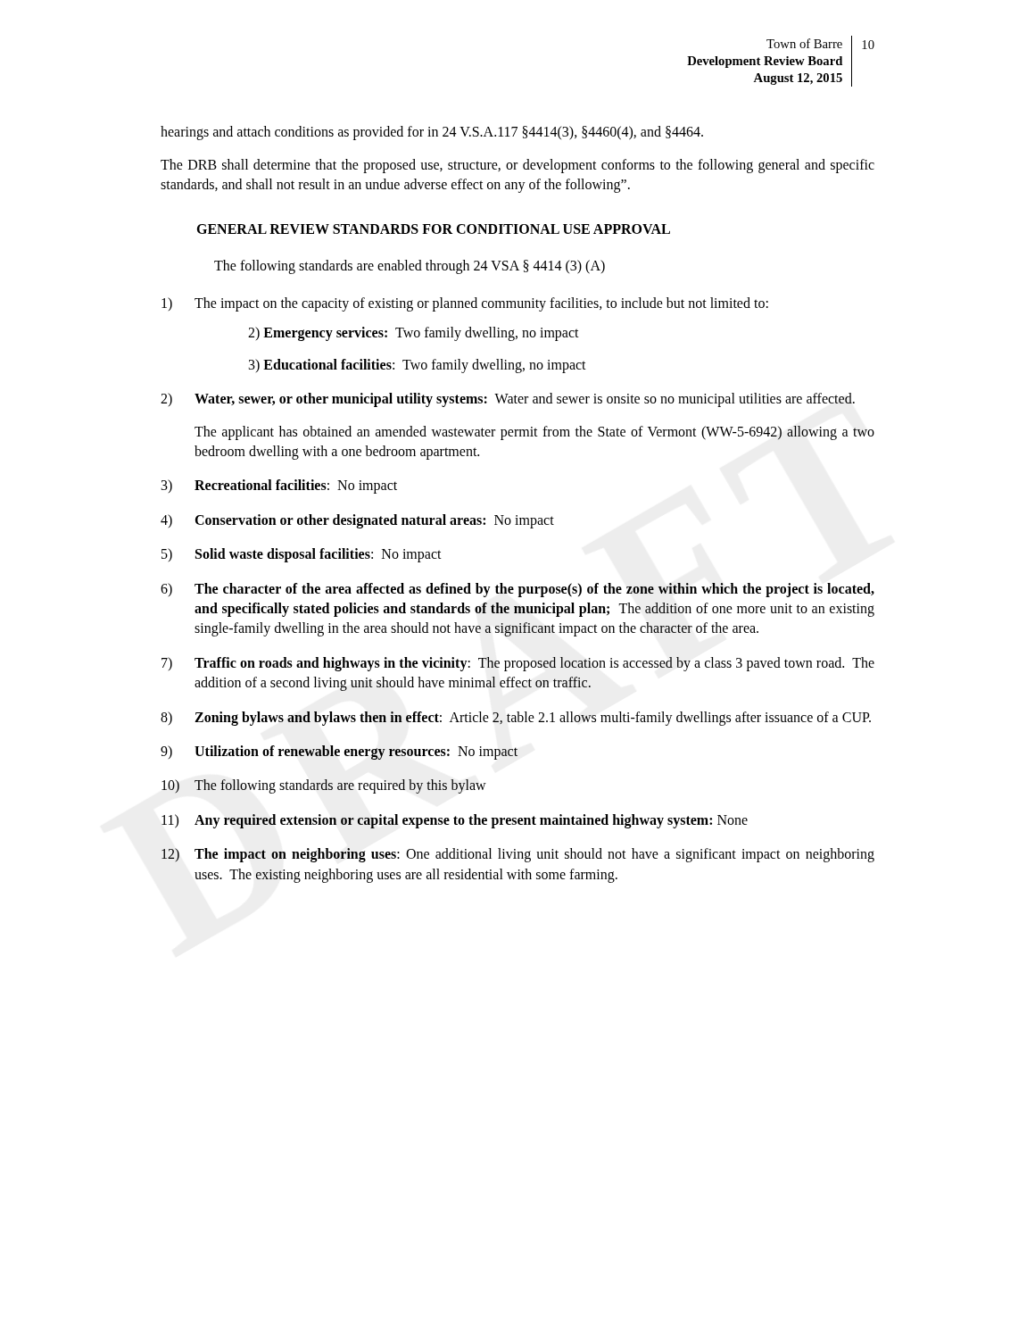DRAFT
Town of Barre
Development Review Board
August 12, 2015
10
hearings and attach conditions as provided for in 24 V.S.A.117 §4414(3), §4460(4), and §4464.
The DRB shall determine that the proposed use, structure, or development conforms to the following general and specific standards, and shall not result in an undue adverse effect on any of the following”.
GENERAL REVIEW STANDARDS FOR CONDITIONAL USE APPROVAL
The following standards are enabled through 24 VSA § 4414 (3) (A)
The impact on the capacity of existing or planned community facilities, to include but not limited to:
2) Emergency services: Two family dwelling, no impact
3) Educational facilities: Two family dwelling, no impact
Water, sewer, or other municipal utility systems: Water and sewer is onsite so no municipal utilities are affected.
The applicant has obtained an amended wastewater permit from the State of Vermont (WW-5-6942) allowing a two bedroom dwelling with a one bedroom apartment.
Recreational facilities: No impact
Conservation or other designated natural areas: No impact
Solid waste disposal facilities: No impact
The character of the area affected as defined by the purpose(s) of the zone within which the project is located, and specifically stated policies and standards of the municipal plan; The addition of one more unit to an existing single-family dwelling in the area should not have a significant impact on the character of the area.
Traffic on roads and highways in the vicinity: The proposed location is accessed by a class 3 paved town road. The addition of a second living unit should have minimal effect on traffic.
Zoning bylaws and bylaws then in effect: Article 2, table 2.1 allows multi-family dwellings after issuance of a CUP.
Utilization of renewable energy resources: No impact
The following standards are required by this bylaw
Any required extension or capital expense to the present maintained highway system: None
The impact on neighboring uses: One additional living unit should not have a significant impact on neighboring uses. The existing neighboring uses are all residential with some farming.